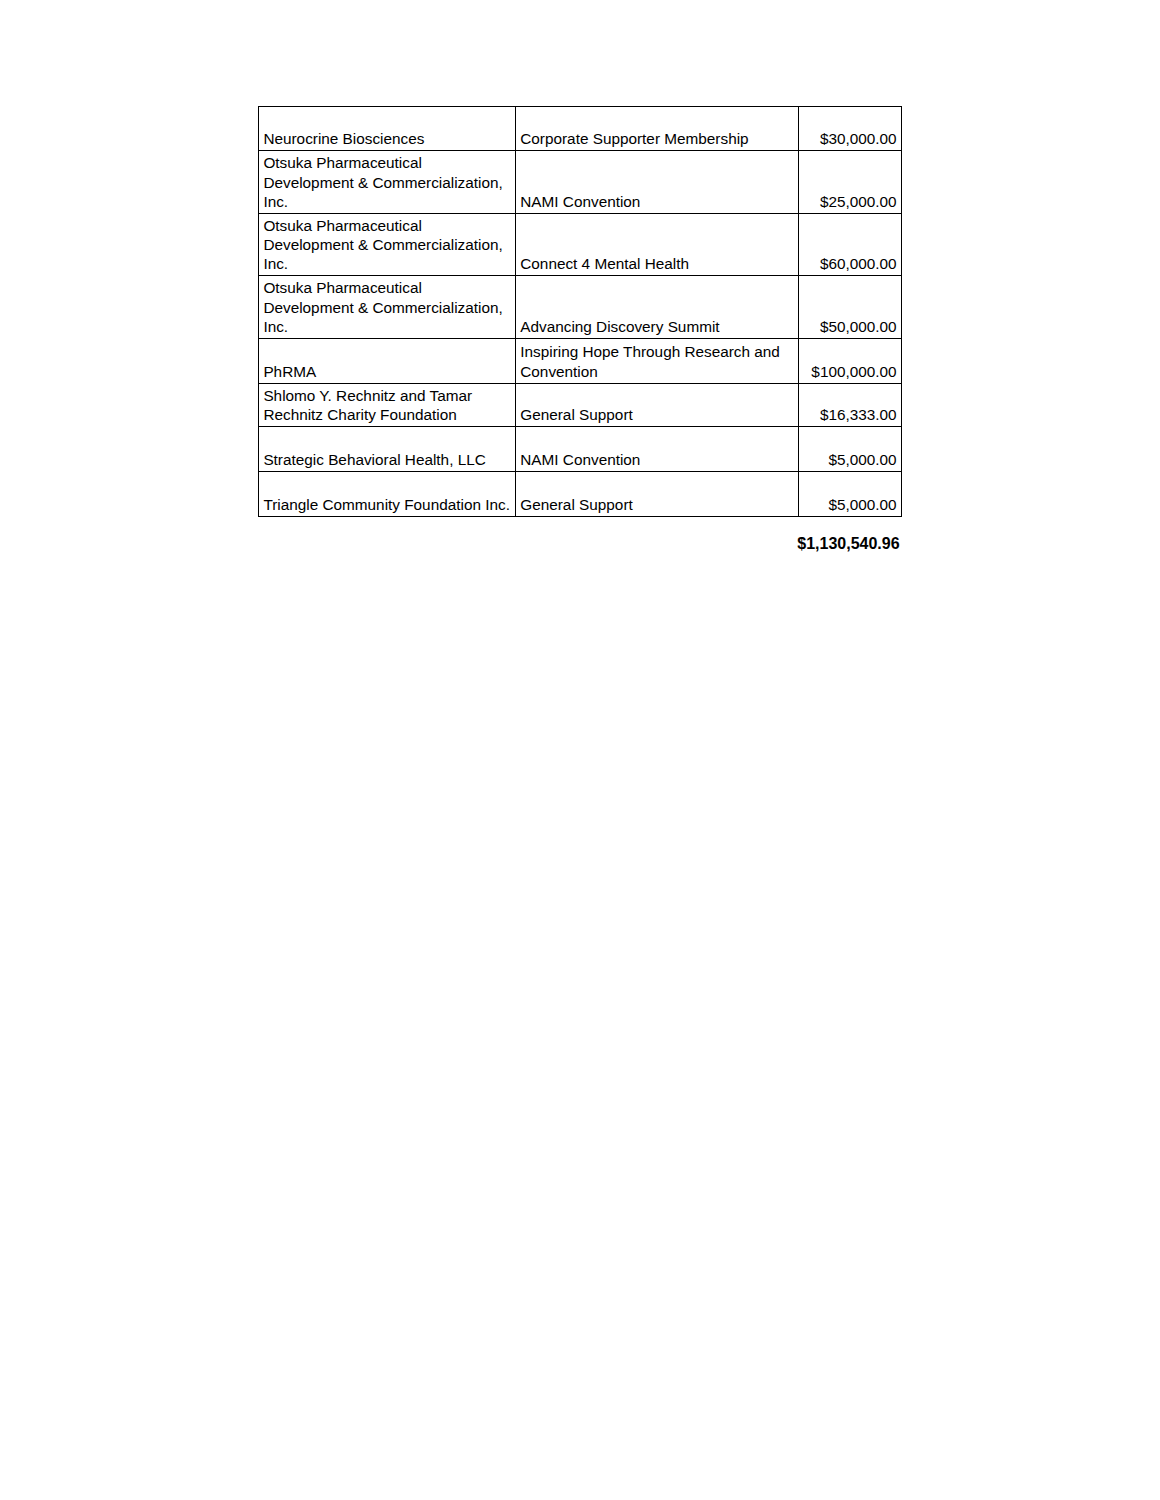| Neurocrine Biosciences | Corporate Supporter Membership | $30,000.00 |
| Otsuka Pharmaceutical Development & Commercialization, Inc. | NAMI Convention | $25,000.00 |
| Otsuka Pharmaceutical Development & Commercialization, Inc. | Connect 4 Mental Health | $60,000.00 |
| Otsuka Pharmaceutical Development & Commercialization, Inc. | Advancing Discovery Summit | $50,000.00 |
| PhRMA | Inspiring Hope Through Research and Convention | $100,000.00 |
| Shlomo Y. Rechnitz and Tamar Rechnitz Charity Foundation | General Support | $16,333.00 |
| Strategic Behavioral Health, LLC | NAMI Convention | $5,000.00 |
| Triangle Community Foundation Inc. | General Support | $5,000.00 |
$1,130,540.96